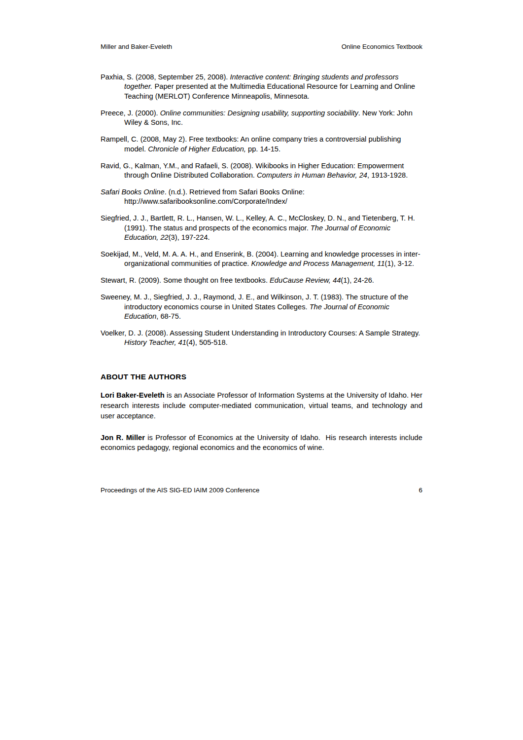Miller and Baker-Eveleth Online Economics Textbook
Paxhia, S. (2008, September 25, 2008). Interactive content: Bringing students and professors together. Paper presented at the Multimedia Educational Resource for Learning and Online Teaching (MERLOT) Conference Minneapolis, Minnesota.
Preece, J. (2000). Online communities: Designing usability, supporting sociability. New York: John Wiley & Sons, Inc.
Rampell, C. (2008, May 2). Free textbooks: An online company tries a controversial publishing model. Chronicle of Higher Education, pp. 14-15.
Ravid, G., Kalman, Y.M., and Rafaeli, S. (2008). Wikibooks in Higher Education: Empowerment through Online Distributed Collaboration. Computers in Human Behavior, 24, 1913-1928.
Safari Books Online. (n.d.). Retrieved from Safari Books Online: http://www.safaribooksonline.com/Corporate/Index/
Siegfried, J. J., Bartlett, R. L., Hansen, W. L., Kelley, A. C., McCloskey, D. N., and Tietenberg, T. H. (1991). The status and prospects of the economics major. The Journal of Economic Education, 22(3), 197-224.
Soekijad, M., Veld, M. A. A. H., and Enserink, B. (2004). Learning and knowledge processes in inter-organizational communities of practice. Knowledge and Process Management, 11(1), 3-12.
Stewart, R. (2009). Some thought on free textbooks. EduCause Review, 44(1), 24-26.
Sweeney, M. J., Siegfried, J. J., Raymond, J. E., and Wilkinson, J. T. (1983). The structure of the introductory economics course in United States Colleges. The Journal of Economic Education, 68-75.
Voelker, D. J. (2008). Assessing Student Understanding in Introductory Courses: A Sample Strategy. History Teacher, 41(4), 505-518.
ABOUT THE AUTHORS
Lori Baker-Eveleth is an Associate Professor of Information Systems at the University of Idaho. Her research interests include computer-mediated communication, virtual teams, and technology and user acceptance.
Jon R. Miller is Professor of Economics at the University of Idaho. His research interests include economics pedagogy, regional economics and the economics of wine.
Proceedings of the AIS SIG-ED IAIM 2009 Conference 6